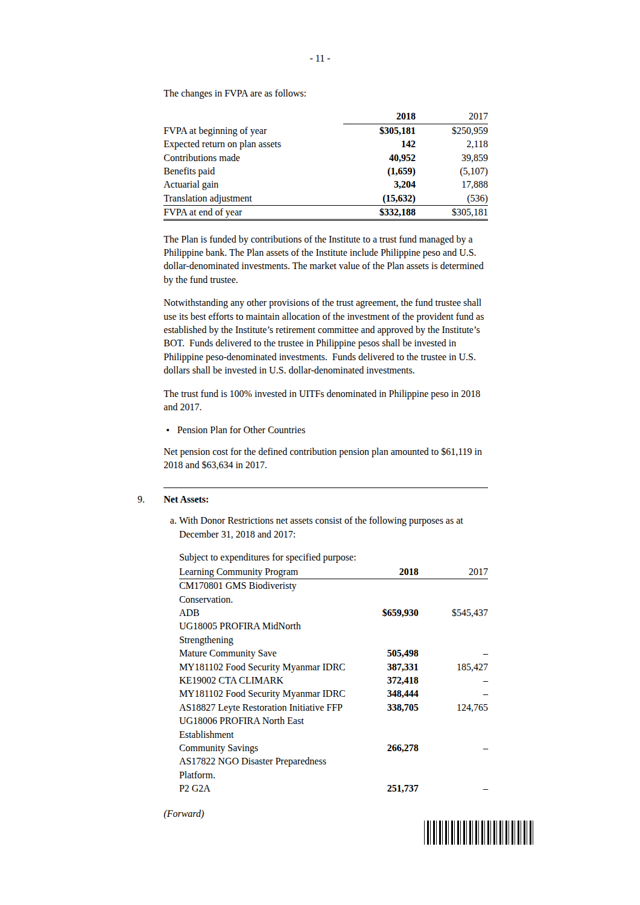- 11 -
The changes in FVPA are as follows:
| | 2018 | 2017 |
| FVPA at beginning of year | $305,181 | $250,959 |
| Expected return on plan assets | 142 | 2,118 |
| Contributions made | 40,952 | 39,859 |
| Benefits paid | (1,659) | (5,107) |
| Actuarial gain | 3,204 | 17,888 |
| Translation adjustment | (15,632) | (536) |
| FVPA at end of year | $332,188 | $305,181 |
The Plan is funded by contributions of the Institute to a trust fund managed by a Philippine bank. The Plan assets of the Institute include Philippine peso and U.S. dollar-denominated investments. The market value of the Plan assets is determined by the fund trustee.
Notwithstanding any other provisions of the trust agreement, the fund trustee shall use its best efforts to maintain allocation of the investment of the provident fund as established by the Institute’s retirement committee and approved by the Institute’s BOT. Funds delivered to the trustee in Philippine pesos shall be invested in Philippine peso-denominated investments. Funds delivered to the trustee in U.S. dollars shall be invested in U.S. dollar-denominated investments.
The trust fund is 100% invested in UITFs denominated in Philippine peso in 2018 and 2017.
Pension Plan for Other Countries
Net pension cost for the defined contribution pension plan amounted to $61,119 in 2018 and $63,634 in 2017.
9. Net Assets:
With Donor Restrictions net assets consist of the following purposes as at December 31, 2018 and 2017:
Subject to expenditures for specified purpose:
| Learning Community Program | 2018 | 2017 |
| CM170801 GMS Biodiveristy Conservation. | | |
| ADB | $659,930 | $545,437 |
| UG18005 PROFIRA MidNorth Strengthening | | |
| Mature Community Save | 505,498 | – |
| MY181102 Food Security Myanmar IDRC | 387,331 | 185,427 |
| KE19002 CTA CLIMARK | 372,418 | – |
| MY181102 Food Security Myanmar IDRC | 348,444 | – |
| AS18827 Leyte Restoration Initiative FFP | 338,705 | 124,765 |
| UG18006 PROFIRA North East Establishment | | |
| Community Savings | 266,278 | – |
| AS17822 NGO Disaster Preparedness Platform. | | |
| P2 G2A | 251,737 | – |
(Forward)